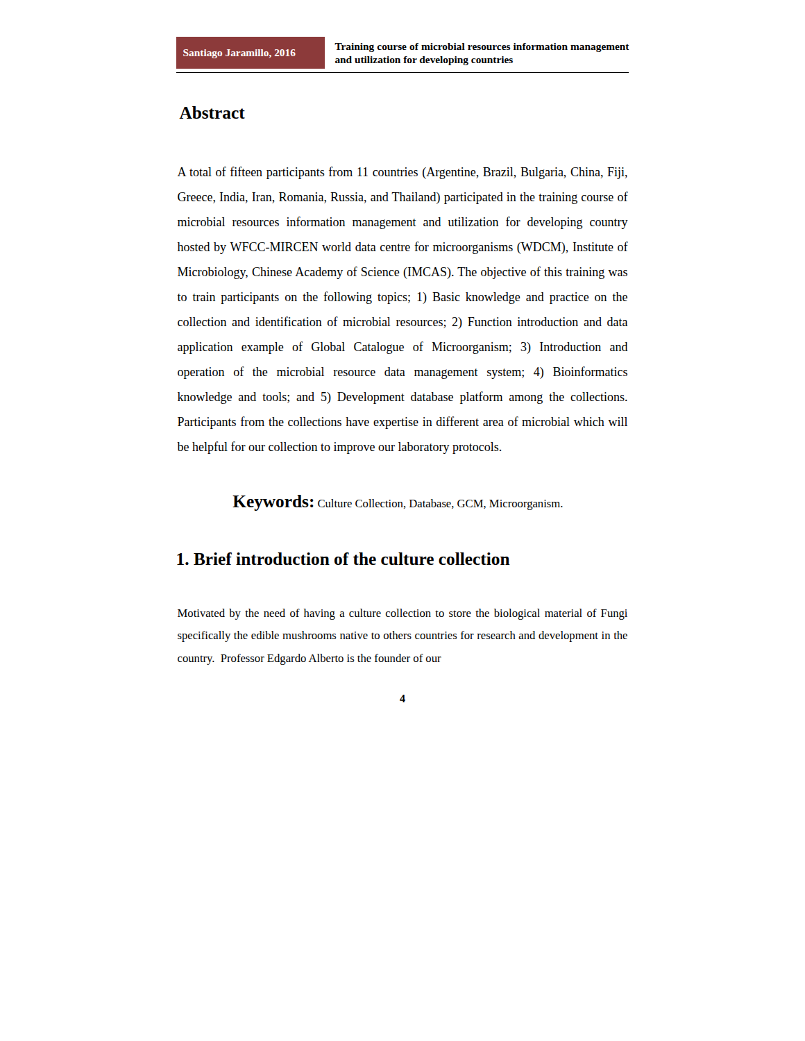Santiago Jaramillo, 2016
Training course of microbial resources information management and utilization for developing countries
Abstract
A total of fifteen participants from 11 countries (Argentine, Brazil, Bulgaria, China, Fiji, Greece, India, Iran, Romania, Russia, and Thailand) participated in the training course of microbial resources information management and utilization for developing country hosted by WFCC-MIRCEN world data centre for microorganisms (WDCM), Institute of Microbiology, Chinese Academy of Science (IMCAS). The objective of this training was to train participants on the following topics; 1) Basic knowledge and practice on the collection and identification of microbial resources; 2) Function introduction and data application example of Global Catalogue of Microorganism; 3) Introduction and operation of the microbial resource data management system; 4) Bioinformatics knowledge and tools; and 5) Development database platform among the collections. Participants from the collections have expertise in different area of microbial which will be helpful for our collection to improve our laboratory protocols.
Keywords: Culture Collection, Database, GCM, Microorganism.
1. Brief introduction of the culture collection
Motivated by the need of having a culture collection to store the biological material of Fungi specifically the edible mushrooms native to others countries for research and development in the country. Professor Edgardo Alberto is the founder of our
4